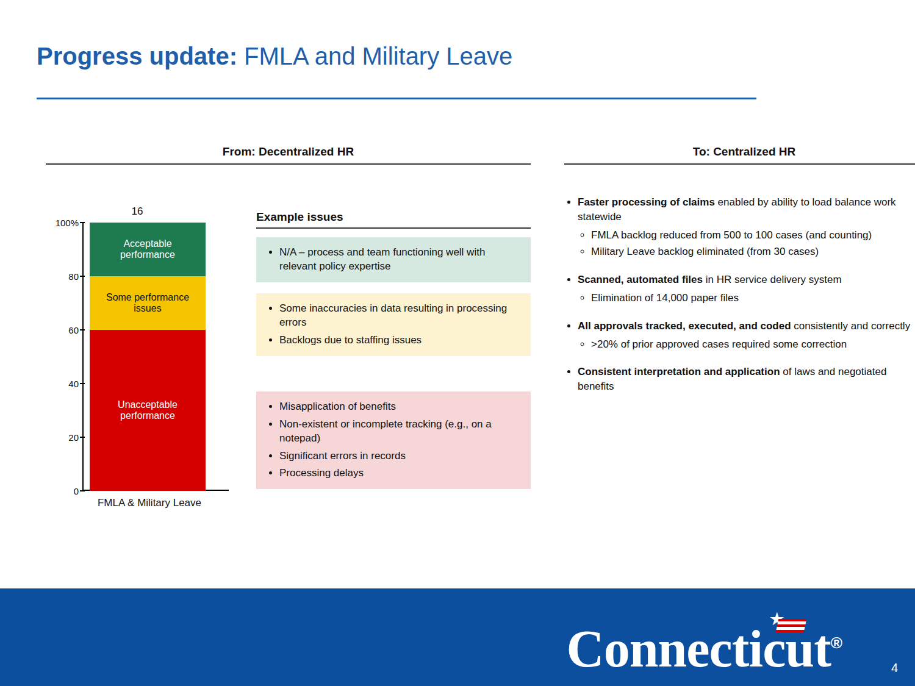Progress update: FMLA and Military Leave
From: Decentralized HR
To: Centralized HR
16
100%
80
60
40
20
0
Acceptable
performance
Some performance
issues
Unacceptable
performance
FMLA & Military Leave
Example issues
N/A – process and team functioning well with relevant policy expertise
Some inaccuracies in data resulting in processing errors
Backlogs due to staffing issues
Misapplication of benefits
Non-existent or incomplete tracking (e.g., on a notepad)
Significant errors in records
Processing delays
Faster processing of claims enabled by ability to load balance work statewide
FMLA backlog reduced from 500 to 100 cases (and counting)
Military Leave backlog eliminated (from 30 cases)
Scanned, automated files in HR service delivery system
Elimination of 14,000 paper files
All approvals tracked, executed, and coded consistently and correctly
>20% of prior approved cases required some correction
Consistent interpretation and application of laws and negotiated benefits
Connecticut® ★
4